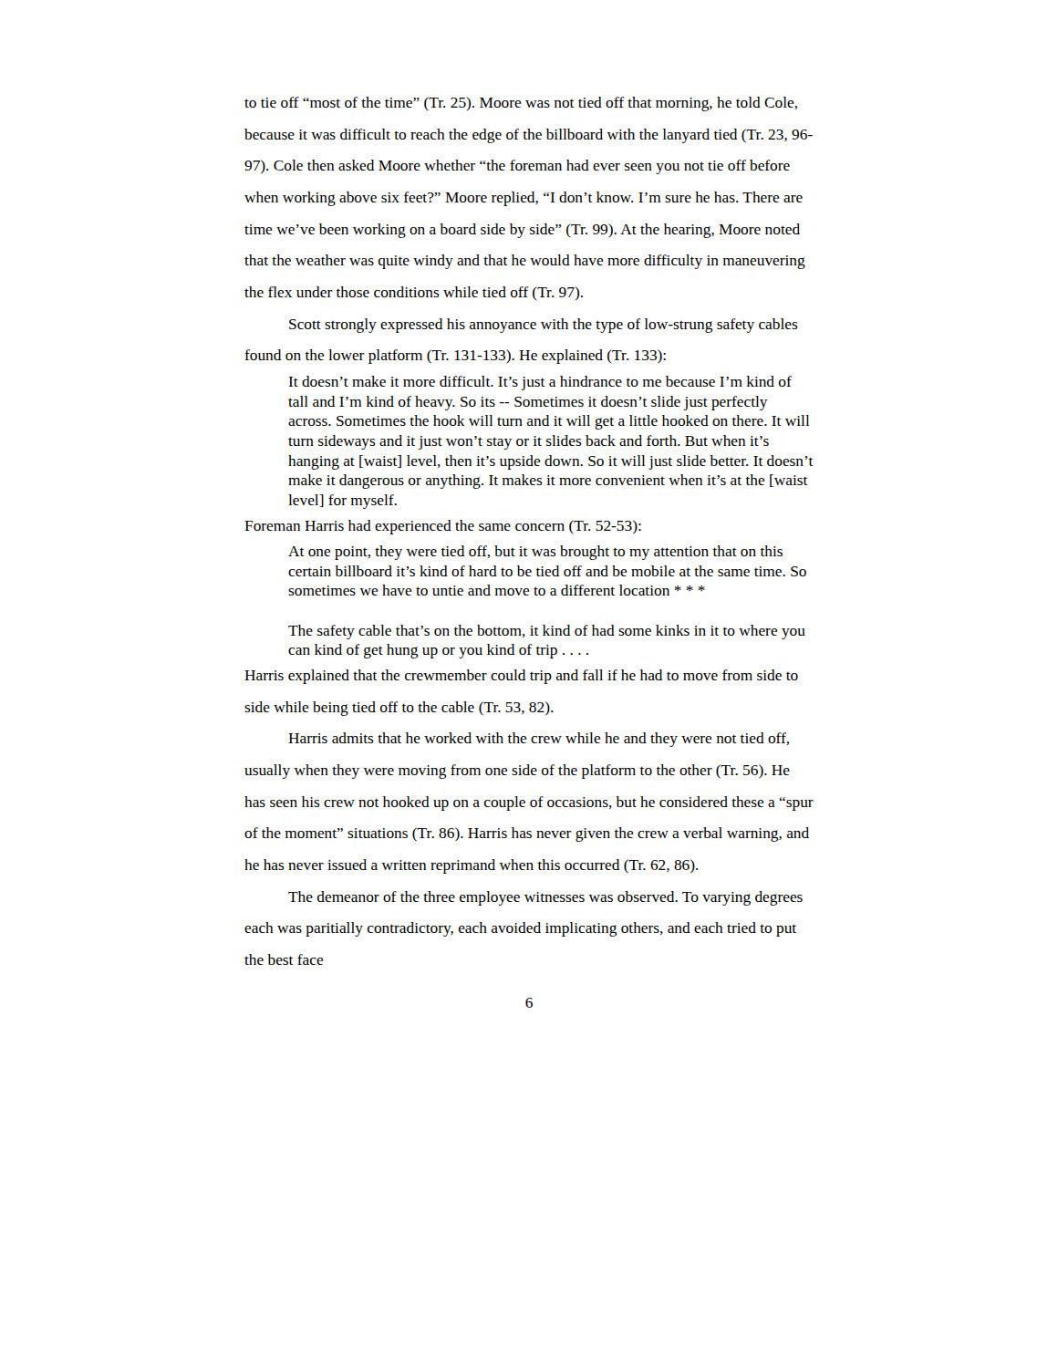to tie off “most of the time” (Tr. 25). Moore was not tied off that morning, he told Cole, because it was difficult to reach the edge of the billboard with the lanyard tied (Tr. 23, 96-97). Cole then asked Moore whether “the foreman had ever seen you not tie off before when working above six feet?” Moore replied, “I don’t know. I’m sure he has. There are time we’ve been working on a board side by side” (Tr. 99). At the hearing, Moore noted that the weather was quite windy and that he would have more difficulty in maneuvering the flex under those conditions while tied off (Tr. 97).
Scott strongly expressed his annoyance with the type of low-strung safety cables found on the lower platform (Tr. 131-133). He explained (Tr. 133):
It doesn’t make it more difficult. It’s just a hindrance to me because I’m kind of tall and I’m kind of heavy. So its -- Sometimes it doesn’t slide just perfectly across. Sometimes the hook will turn and it will get a little hooked on there. It will turn sideways and it just won’t stay or it slides back and forth. But when it’s hanging at [waist] level, then it’s upside down. So it will just slide better. It doesn’t make it dangerous or anything. It makes it more convenient when it’s at the [waist level] for myself.
Foreman Harris had experienced the same concern (Tr. 52-53):
At one point, they were tied off, but it was brought to my attention that on this certain billboard it’s kind of hard to be tied off and be mobile at the same time. So sometimes we have to untie and move to a different location * * *
The safety cable that’s on the bottom, it kind of had some kinks in it to where you can kind of get hung up or you kind of trip . . . .
Harris explained that the crewmember could trip and fall if he had to move from side to side while being tied off to the cable (Tr. 53, 82).
Harris admits that he worked with the crew while he and they were not tied off, usually when they were moving from one side of the platform to the other (Tr. 56). He has seen his crew not hooked up on a couple of occasions, but he considered these a “spur of the moment” situations (Tr. 86). Harris has never given the crew a verbal warning, and he has never issued a written reprimand when this occurred (Tr. 62, 86).
The demeanor of the three employee witnesses was observed. To varying degrees each was paritially contradictory, each avoided implicating others, and each tried to put the best face
6